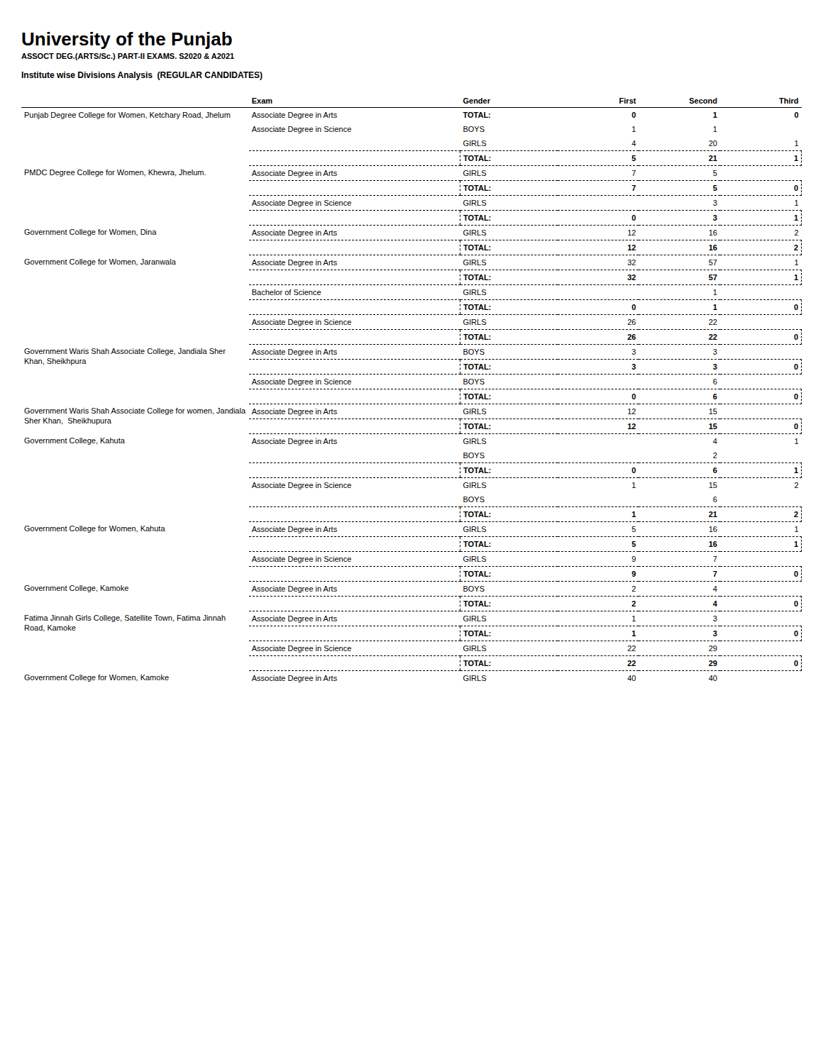University of the Punjab
ASSOCT DEG.(ARTS/Sc.) PART-II EXAMS. S2020 & A2021
Institute wise Divisions Analysis (REGULAR CANDIDATES)
| | Exam | Gender | First | Second | Third |
| --- | --- | --- | --- | --- | --- |
| Punjab Degree College for Women, Ketchary Road, Jhelum | Associate Degree in Arts | TOTAL: | 0 | 1 | 0 |
| Associate Degree in Science | BOYS | 1 | 1 | |
| | GIRLS | 4 | 20 | 1 |
| | TOTAL: | 5 | 21 | 1 |
| PMDC Degree College for Women, Khewra, Jhelum. | Associate Degree in Arts | GIRLS | 7 | 5 | |
| | TOTAL: | 7 | 5 | 0 |
| Associate Degree in Science | GIRLS | | 3 | 1 |
| | TOTAL: | 0 | 3 | 1 |
| Government College for Women, Dina | Associate Degree in Arts | GIRLS | 12 | 16 | 2 |
| | TOTAL: | 12 | 16 | 2 |
| Government College for Women, Jaranwala | Associate Degree in Arts | GIRLS | 32 | 57 | 1 |
| | TOTAL: | 32 | 57 | 1 |
| Bachelor of Science | GIRLS | | 1 | |
| | TOTAL: | 0 | 1 | 0 |
| Associate Degree in Science | GIRLS | 26 | 22 | |
| | TOTAL: | 26 | 22 | 0 |
| Government Waris Shah Associate College, Jandiala Sher Khan, Sheikhpura | Associate Degree in Arts | BOYS | 3 | 3 | |
| | TOTAL: | 3 | 3 | 0 |
| Associate Degree in Science | BOYS | | 6 | |
| | TOTAL: | 0 | 6 | 0 |
| Government Waris Shah Associate College for women, Jandiala Sher Khan, Sheikhupura | Associate Degree in Arts | GIRLS | 12 | 15 | |
| | TOTAL: | 12 | 15 | 0 |
| Government College, Kahuta | Associate Degree in Arts | GIRLS | | 4 | 1 |
| | BOYS | | 2 | |
| | TOTAL: | 0 | 6 | 1 |
| Associate Degree in Science | GIRLS | 1 | 15 | 2 |
| | BOYS | | 6 | |
| | TOTAL: | 1 | 21 | 2 |
| Government College for Women, Kahuta | Associate Degree in Arts | GIRLS | 5 | 16 | 1 |
| | TOTAL: | 5 | 16 | 1 |
| Associate Degree in Science | GIRLS | 9 | 7 | |
| | TOTAL: | 9 | 7 | 0 |
| Government College, Kamoke | Associate Degree in Arts | BOYS | 2 | 4 | |
| | TOTAL: | 2 | 4 | 0 |
| Fatima Jinnah Girls College, Satellite Town, Fatima Jinnah Road, Kamoke | Associate Degree in Arts | GIRLS | 1 | 3 | |
| | TOTAL: | 1 | 3 | 0 |
| Associate Degree in Science | GIRLS | 22 | 29 | |
| | TOTAL: | 22 | 29 | 0 |
| Government College for Women, Kamoke | Associate Degree in Arts | GIRLS | 40 | 40 | |